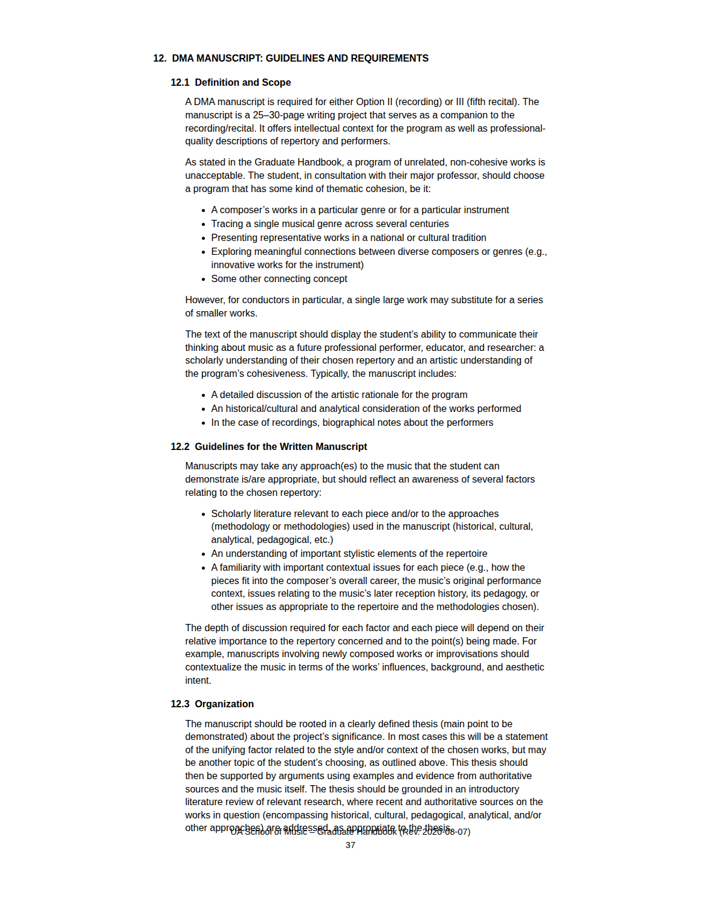12. DMA MANUSCRIPT: GUIDELINES AND REQUIREMENTS
12.1 Definition and Scope
A DMA manuscript is required for either Option II (recording) or III (fifth recital). The manuscript is a 25–30-page writing project that serves as a companion to the recording/recital. It offers intellectual context for the program as well as professional-quality descriptions of repertory and performers.
As stated in the Graduate Handbook, a program of unrelated, non-cohesive works is unacceptable. The student, in consultation with their major professor, should choose a program that has some kind of thematic cohesion, be it:
A composer’s works in a particular genre or for a particular instrument
Tracing a single musical genre across several centuries
Presenting representative works in a national or cultural tradition
Exploring meaningful connections between diverse composers or genres (e.g., innovative works for the instrument)
Some other connecting concept
However, for conductors in particular, a single large work may substitute for a series of smaller works.
The text of the manuscript should display the student’s ability to communicate their thinking about music as a future professional performer, educator, and researcher: a scholarly understanding of their chosen repertory and an artistic understanding of the program’s cohesiveness. Typically, the manuscript includes:
A detailed discussion of the artistic rationale for the program
An historical/cultural and analytical consideration of the works performed
In the case of recordings, biographical notes about the performers
12.2 Guidelines for the Written Manuscript
Manuscripts may take any approach(es) to the music that the student can demonstrate is/are appropriate, but should reflect an awareness of several factors relating to the chosen repertory:
Scholarly literature relevant to each piece and/or to the approaches (methodology or methodologies) used in the manuscript (historical, cultural, analytical, pedagogical, etc.)
An understanding of important stylistic elements of the repertoire
A familiarity with important contextual issues for each piece (e.g., how the pieces fit into the composer’s overall career, the music’s original performance context, issues relating to the music’s later reception history, its pedagogy, or other issues as appropriate to the repertoire and the methodologies chosen).
The depth of discussion required for each factor and each piece will depend on their relative importance to the repertory concerned and to the point(s) being made. For example, manuscripts involving newly composed works or improvisations should contextualize the music in terms of the works’ influences, background, and aesthetic intent.
12.3 Organization
The manuscript should be rooted in a clearly defined thesis (main point to be demonstrated) about the project’s significance. In most cases this will be a statement of the unifying factor related to the style and/or context of the chosen works, but may be another topic of the student’s choosing, as outlined above. This thesis should then be supported by arguments using examples and evidence from authoritative sources and the music itself. The thesis should be grounded in an introductory literature review of relevant research, where recent and authoritative sources on the works in question (encompassing historical, cultural, pedagogical, analytical, and/or other approaches) are addressed, as appropriate to the thesis.
UA School of Music – Graduate Handbook (Rev. 2020-08-07)
37